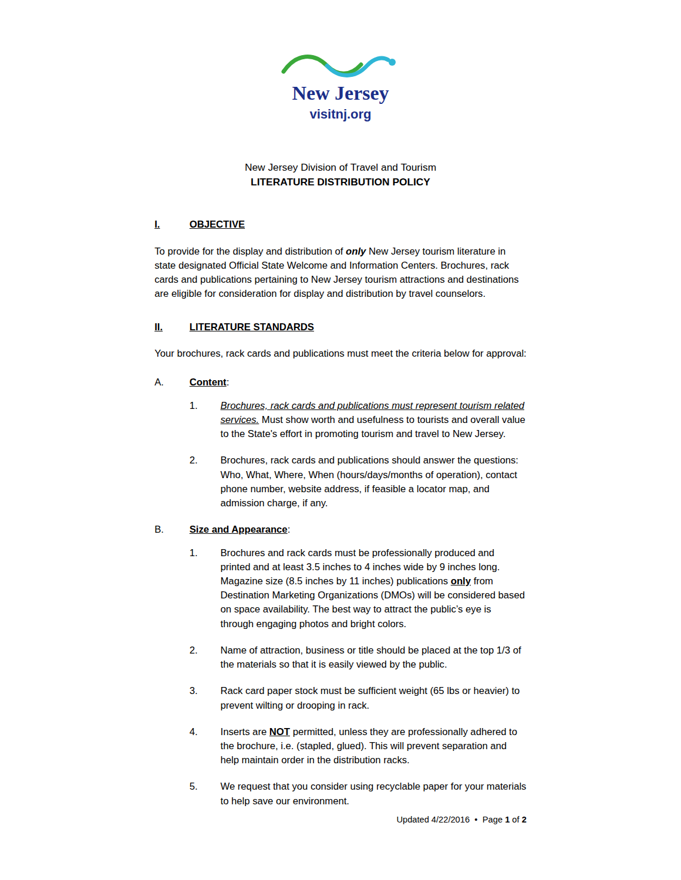New Jersey visitnj.org
New Jersey Division of Travel and Tourism
LITERATURE DISTRIBUTION POLICY
I.
OBJECTIVE
To provide for the display and distribution of only New Jersey tourism literature in state designated Official State Welcome and Information Centers. Brochures, rack cards and publications pertaining to New Jersey tourism attractions and destinations are eligible for consideration for display and distribution by travel counselors.
II.
LITERATURE STANDARDS
Your brochures, rack cards and publications must meet the criteria below for approval:
A.
Content:
1.
Brochures, rack cards and publications must represent tourism related services. Must show worth and usefulness to tourists and overall value to the State's effort in promoting tourism and travel to New Jersey.
2.
Brochures, rack cards and publications should answer the questions: Who, What, Where, When (hours/days/months of operation), contact phone number, website address, if feasible a locator map, and admission charge, if any.
B.
Size and Appearance:
1.
Brochures and rack cards must be professionally produced and printed and at least 3.5 inches to 4 inches wide by 9 inches long. Magazine size (8.5 inches by 11 inches) publications only from Destination Marketing Organizations (DMOs) will be considered based on space availability. The best way to attract the public’s eye is through engaging photos and bright colors.
2.
Name of attraction, business or title should be placed at the top 1/3 of the materials so that it is easily viewed by the public.
3.
Rack card paper stock must be sufficient weight (65 lbs or heavier) to prevent wilting or drooping in rack.
4.
Inserts are NOT permitted, unless they are professionally adhered to the brochure, i.e. (stapled, glued). This will prevent separation and help maintain order in the distribution racks.
5.
We request that you consider using recyclable paper for your materials to help save our environment.
Updated 4/22/2016 • Page 1 of 2